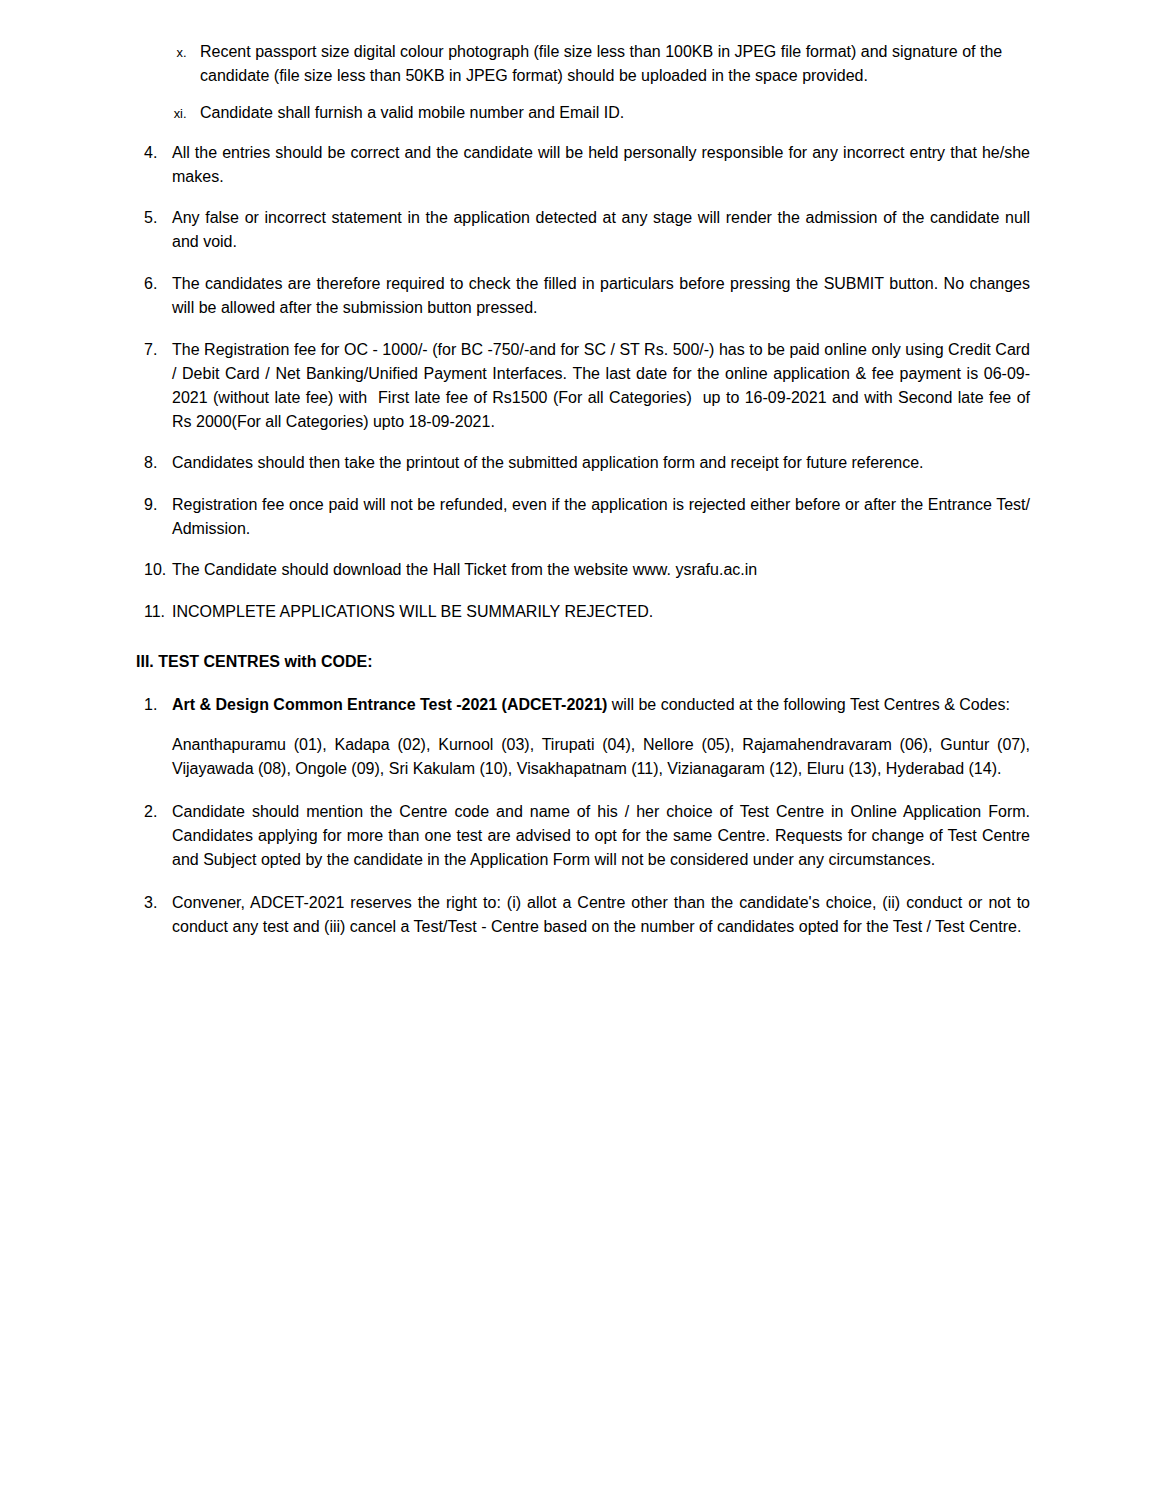Recent passport size digital colour photograph (file size less than 100KB in JPEG file format) and signature of the candidate (file size less than 50KB in JPEG format) should be uploaded in the space provided.
Candidate shall furnish a valid mobile number and Email ID.
All the entries should be correct and the candidate will be held personally responsible for any incorrect entry that he/she makes.
Any false or incorrect statement in the application detected at any stage will render the admission of the candidate null and void.
The candidates are therefore required to check the filled in particulars before pressing the SUBMIT button. No changes will be allowed after the submission button pressed.
The Registration fee for OC - 1000/- (for BC -750/-and for SC / ST Rs. 500/-) has to be paid online only using Credit Card / Debit Card / Net Banking/Unified Payment Interfaces. The last date for the online application & fee payment is 06-09-2021 (without late fee) with First late fee of Rs1500 (For all Categories) up to 16-09-2021 and with Second late fee of Rs 2000(For all Categories) upto 18-09-2021.
Candidates should then take the printout of the submitted application form and receipt for future reference.
Registration fee once paid will not be refunded, even if the application is rejected either before or after the Entrance Test/ Admission.
10. The Candidate should download the Hall Ticket from the website www. ysrafu.ac.in
11. INCOMPLETE APPLICATIONS WILL BE SUMMARILY REJECTED.
III. TEST CENTRES with CODE:
Art & Design Common Entrance Test -2021 (ADCET-2021) will be conducted at the following Test Centres & Codes:
Ananthapuramu (01), Kadapa (02), Kurnool (03), Tirupati (04), Nellore (05), Rajamahendravaram (06), Guntur (07), Vijayawada (08), Ongole (09), Sri Kakulam (10), Visakhapatnam (11), Vizianagaram (12), Eluru (13), Hyderabad (14).
Candidate should mention the Centre code and name of his / her choice of Test Centre in Online Application Form. Candidates applying for more than one test are advised to opt for the same Centre. Requests for change of Test Centre and Subject opted by the candidate in the Application Form will not be considered under any circumstances.
Convener, ADCET-2021 reserves the right to: (i) allot a Centre other than the candidate's choice, (ii) conduct or not to conduct any test and (iii) cancel a Test/Test - Centre based on the number of candidates opted for the Test / Test Centre.